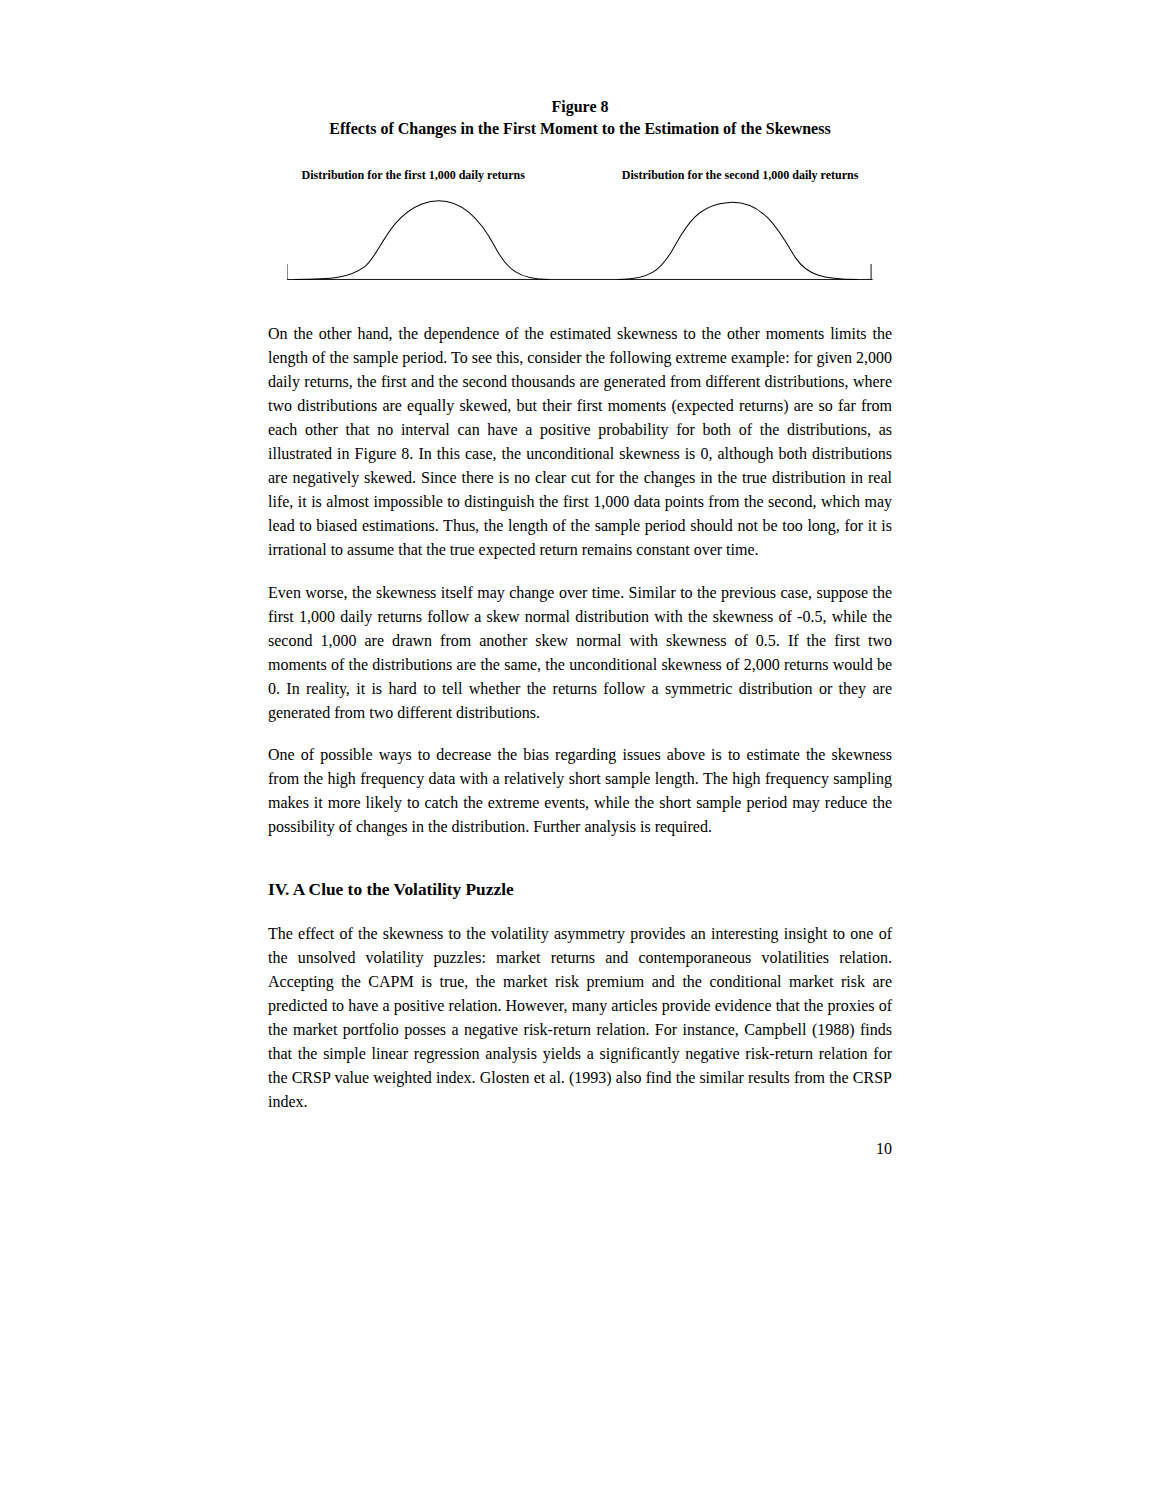Figure 8
Effects of Changes in the First Moment to the Estimation of the Skewness
Distribution for the first 1,000 daily returns Distribution for the second 1,000 daily returns
On the other hand, the dependence of the estimated skewness to the other moments limits the length of the sample period. To see this, consider the following extreme example: for given 2,000 daily returns, the first and the second thousands are generated from different distributions, where two distributions are equally skewed, but their first moments (expected returns) are so far from each other that no interval can have a positive probability for both of the distributions, as illustrated in Figure 8. In this case, the unconditional skewness is 0, although both distributions are negatively skewed. Since there is no clear cut for the changes in the true distribution in real life, it is almost impossible to distinguish the first 1,000 data points from the second, which may lead to biased estimations. Thus, the length of the sample period should not be too long, for it is irrational to assume that the true expected return remains constant over time.
Even worse, the skewness itself may change over time. Similar to the previous case, suppose the first 1,000 daily returns follow a skew normal distribution with the skewness of -0.5, while the second 1,000 are drawn from another skew normal with skewness of 0.5. If the first two moments of the distributions are the same, the unconditional skewness of 2,000 returns would be 0. In reality, it is hard to tell whether the returns follow a symmetric distribution or they are generated from two different distributions.
One of possible ways to decrease the bias regarding issues above is to estimate the skewness from the high frequency data with a relatively short sample length. The high frequency sampling makes it more likely to catch the extreme events, while the short sample period may reduce the possibility of changes in the distribution. Further analysis is required.
IV. A Clue to the Volatility Puzzle
The effect of the skewness to the volatility asymmetry provides an interesting insight to one of the unsolved volatility puzzles: market returns and contemporaneous volatilities relation. Accepting the CAPM is true, the market risk premium and the conditional market risk are predicted to have a positive relation. However, many articles provide evidence that the proxies of the market portfolio posses a negative risk-return relation. For instance, Campbell (1988) finds that the simple linear regression analysis yields a significantly negative risk-return relation for the CRSP value weighted index. Glosten et al. (1993) also find the similar results from the CRSP index.
10